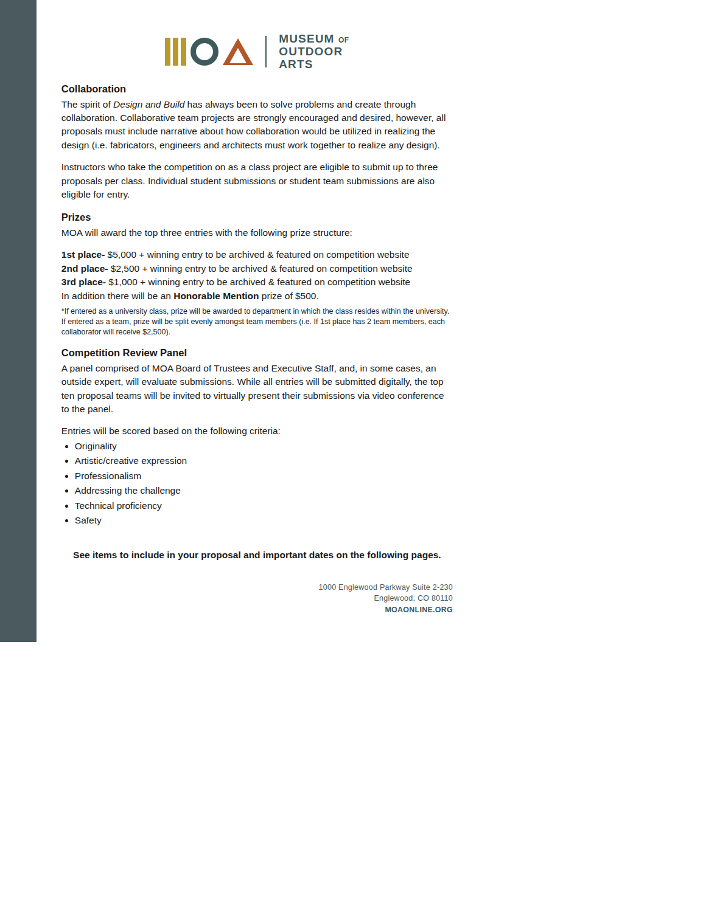Museum of
Outdoor
Arts
Collaboration
The spirit of Design and Build has always been to solve problems and create through collaboration. Collaborative team projects are strongly encouraged and desired, however, all proposals must include narrative about how collaboration would be utilized in realizing the design (i.e. fabricators, engineers and architects must work together to realize any design).
Instructors who take the competition on as a class project are eligible to submit up to three proposals per class. Individual student submissions or student team submissions are also eligible for entry.
Prizes
MOA will award the top three entries with the following prize structure:
1st place- $5,000 + winning entry to be archived & featured on competition website
2nd place- $2,500 + winning entry to be archived & featured on competition website
3rd place- $1,000 + winning entry to be archived & featured on competition website
In addition there will be an Honorable Mention prize of $500.
*If entered as a university class, prize will be awarded to department in which the class resides within the university. If entered as a team, prize will be split evenly amongst team members (i.e. If 1st place has 2 team members, each collaborator will receive $2,500).
Competition Review Panel
A panel comprised of MOA Board of Trustees and Executive Staff, and, in some cases, an outside expert, will evaluate submissions. While all entries will be submitted digitally, the top ten proposal teams will be invited to virtually present their submissions via video conference to the panel.
Entries will be scored based on the following criteria:
Originality
Artistic/creative expression
Professionalism
Addressing the challenge
Technical proficiency
Safety
See items to include in your proposal and important dates on the following pages.
1000 Englewood Parkway Suite 2-230
Englewood, CO 80110
MOAONLINE.ORG